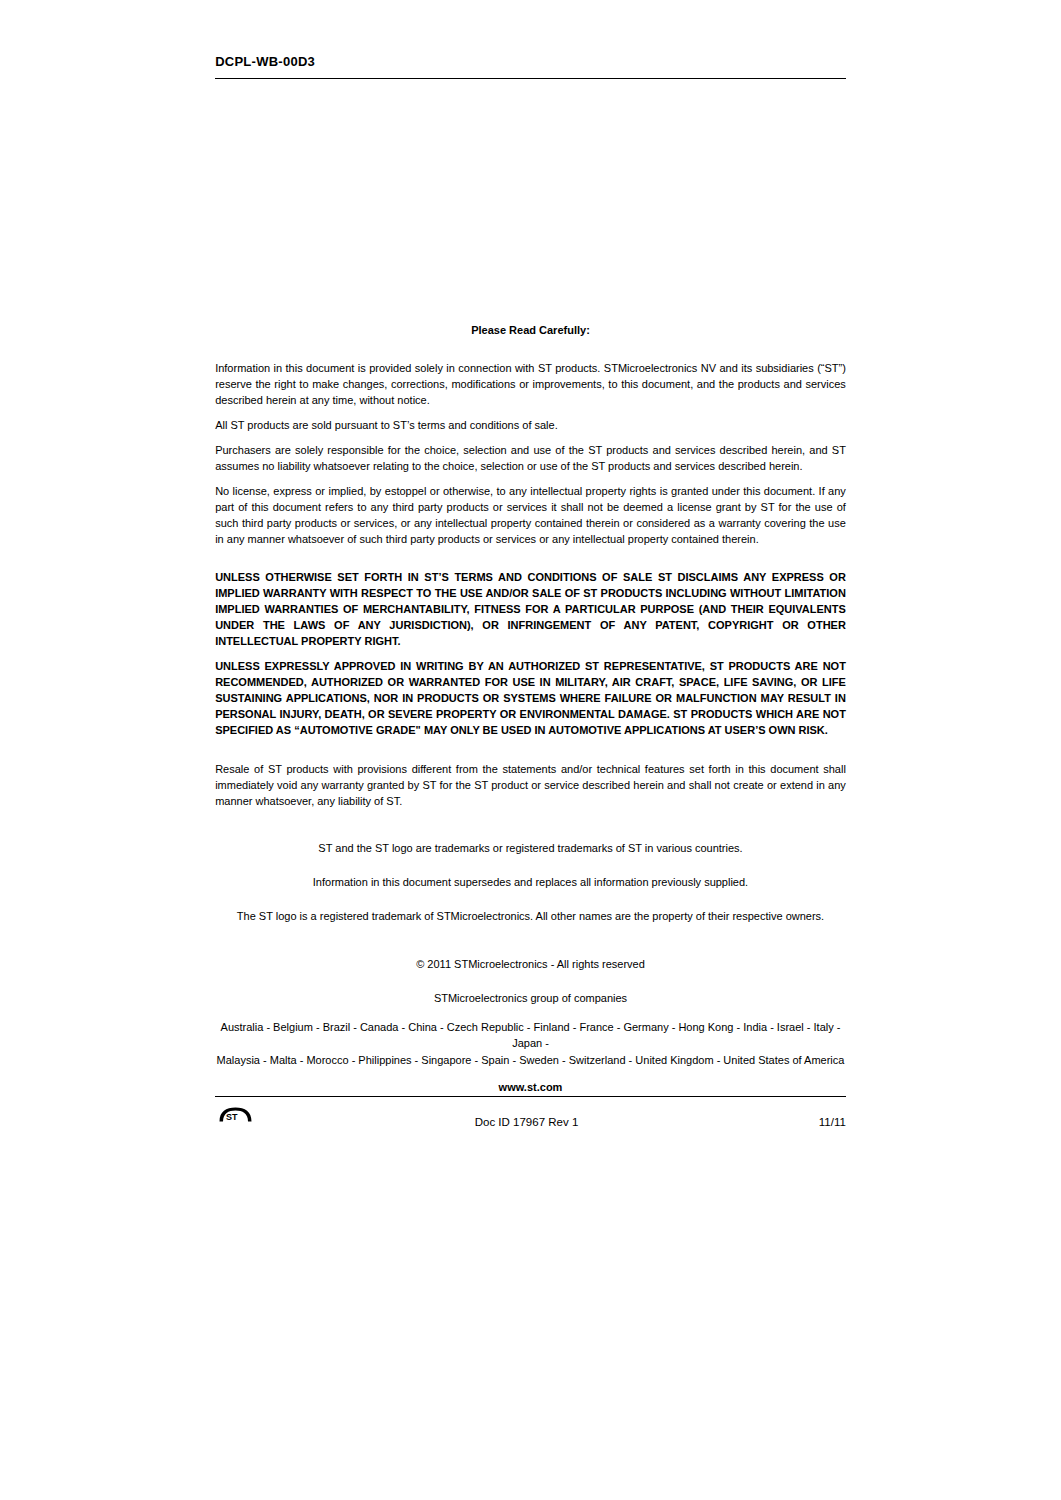DCPL-WB-00D3
Please Read Carefully:
Information in this document is provided solely in connection with ST products. STMicroelectronics NV and its subsidiaries (“ST”) reserve the right to make changes, corrections, modifications or improvements, to this document, and the products and services described herein at any time, without notice.
All ST products are sold pursuant to ST’s terms and conditions of sale.
Purchasers are solely responsible for the choice, selection and use of the ST products and services described herein, and ST assumes no liability whatsoever relating to the choice, selection or use of the ST products and services described herein.
No license, express or implied, by estoppel or otherwise, to any intellectual property rights is granted under this document. If any part of this document refers to any third party products or services it shall not be deemed a license grant by ST for the use of such third party products or services, or any intellectual property contained therein or considered as a warranty covering the use in any manner whatsoever of such third party products or services or any intellectual property contained therein.
UNLESS OTHERWISE SET FORTH IN ST’S TERMS AND CONDITIONS OF SALE ST DISCLAIMS ANY EXPRESS OR IMPLIED WARRANTY WITH RESPECT TO THE USE AND/OR SALE OF ST PRODUCTS INCLUDING WITHOUT LIMITATION IMPLIED WARRANTIES OF MERCHANTABILITY, FITNESS FOR A PARTICULAR PURPOSE (AND THEIR EQUIVALENTS UNDER THE LAWS OF ANY JURISDICTION), OR INFRINGEMENT OF ANY PATENT, COPYRIGHT OR OTHER INTELLECTUAL PROPERTY RIGHT.
UNLESS EXPRESSLY APPROVED IN WRITING BY AN AUTHORIZED ST REPRESENTATIVE, ST PRODUCTS ARE NOT RECOMMENDED, AUTHORIZED OR WARRANTED FOR USE IN MILITARY, AIR CRAFT, SPACE, LIFE SAVING, OR LIFE SUSTAINING APPLICATIONS, NOR IN PRODUCTS OR SYSTEMS WHERE FAILURE OR MALFUNCTION MAY RESULT IN PERSONAL INJURY, DEATH, OR SEVERE PROPERTY OR ENVIRONMENTAL DAMAGE. ST PRODUCTS WHICH ARE NOT SPECIFIED AS “AUTOMOTIVE GRADE" MAY ONLY BE USED IN AUTOMOTIVE APPLICATIONS AT USER’S OWN RISK.
Resale of ST products with provisions different from the statements and/or technical features set forth in this document shall immediately void any warranty granted by ST for the ST product or service described herein and shall not create or extend in any manner whatsoever, any liability of ST.
ST and the ST logo are trademarks or registered trademarks of ST in various countries.
Information in this document supersedes and replaces all information previously supplied.
The ST logo is a registered trademark of STMicroelectronics. All other names are the property of their respective owners.
© 2011 STMicroelectronics - All rights reserved
STMicroelectronics group of companies
Australia - Belgium - Brazil - Canada - China - Czech Republic - Finland - France - Germany - Hong Kong - India - Israel - Italy - Japan -
Malaysia - Malta - Morocco - Philippines - Singapore - Spain - Sweden - Switzerland - United Kingdom - United States of America
www.st.com
ST
Doc ID 17967 Rev 1
11/11